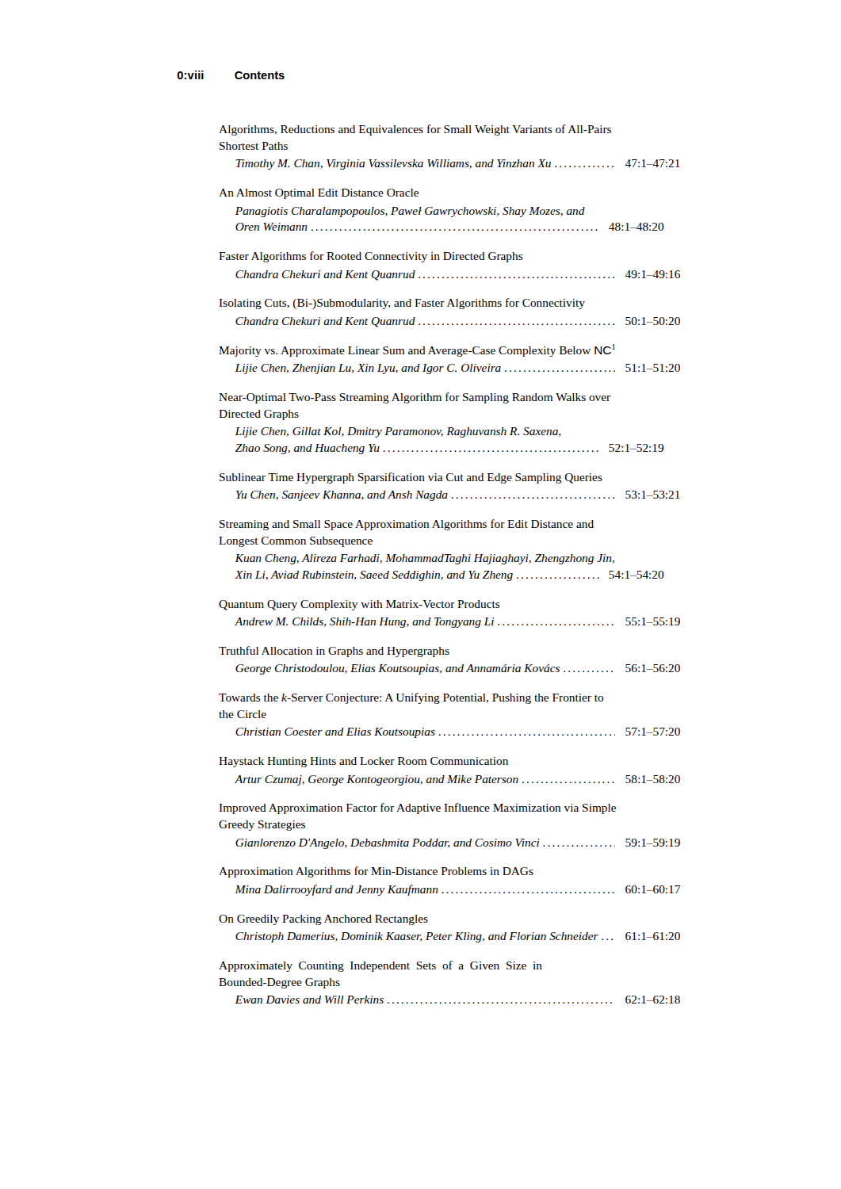0:viii Contents
Algorithms, Reductions and Equivalences for Small Weight Variants of All-PairsShortest Paths
Timothy M. Chan, Virginia Vassilevska Williams, and Yinzhan Xu ............... 47:1–47:21
An Almost Optimal Edit Distance Oracle
Panagiotis Charalampopoulos, Paweł Gawrychowski, Shay Mozes, and Oren Weimann ................................................................. 48:1–48:20
Faster Algorithms for Rooted Connectivity in Directed Graphs
Chandra Chekuri and Kent Quanrud ............................................. 49:1–49:16
Isolating Cuts, (Bi-)Submodularity, and Faster Algorithms for Connectivity
Chandra Chekuri and Kent Quanrud ............................................. 50:1–50:20
Majority vs. Approximate Linear Sum and Average-Case Complexity Below NC1
Lijie Chen, Zhenjian Lu, Xin Lyu, and Igor C. Oliveira ......................... 51:1–51:20
Near-Optimal Two-Pass Streaming Algorithm for Sampling Random Walks overDirected Graphs
Lijie Chen, Gillat Kol, Dmitry Paramonov, Raghuvansh R. Saxena, Zhao Song, and Huacheng Yu .................................................... 52:1–52:19
Sublinear Time Hypergraph Sparsification via Cut and Edge Sampling Queries
Yu Chen, Sanjeev Khanna, and Ansh Nagda ..................................... 53:1–53:21
Streaming and Small Space Approximation Algorithms for Edit Distance andLongest Common Subsequence
Kuan Cheng, Alireza Farhadi, MohammadTaghi Hajiaghayi, Zhengzhong Jin, Xin Li, Aviad Rubinstein, Saeed Seddighin, and Yu Zheng ....................... 54:1–54:20
Quantum Query Complexity with Matrix-Vector Products
Andrew M. Childs, Shih-Han Hung, and Tongyang Li ............................ 55:1–55:19
Truthful Allocation in Graphs and Hypergraphs
George Christodoulou, Elias Koutsoupias, and Annamária Kovács ................ 56:1–56:20
Towards the k-Server Conjecture: A Unifying Potential, Pushing the Frontier tothe Circle
Christian Coester and Elias Koutsoupias ......................................... 57:1–57:20
Haystack Hunting Hints and Locker Room Communication
Artur Czumaj, George Kontogeorgiou, and Mike Paterson ........................ 58:1–58:20
Improved Approximation Factor for Adaptive Influence Maximization via SimpleGreedy Strategies
Gianlorenzo D'Angelo, Debashmita Poddar, and Cosimo Vinci ................... 59:1–59:19
Approximation Algorithms for Min-Distance Problems in DAGs
Mina Dalirrooyfard and Jenny Kaufmann ........................................ 60:1–60:17
On Greedily Packing Anchored Rectangles
Christoph Damerius, Dominik Kaaser, Peter Kling, and Florian Schneider ....... 61:1–61:20
Approximately Counting Independent Sets of a Given Size inBounded-Degree Graphs
Ewan Davies and Will Perkins .................................................. 62:1–62:18